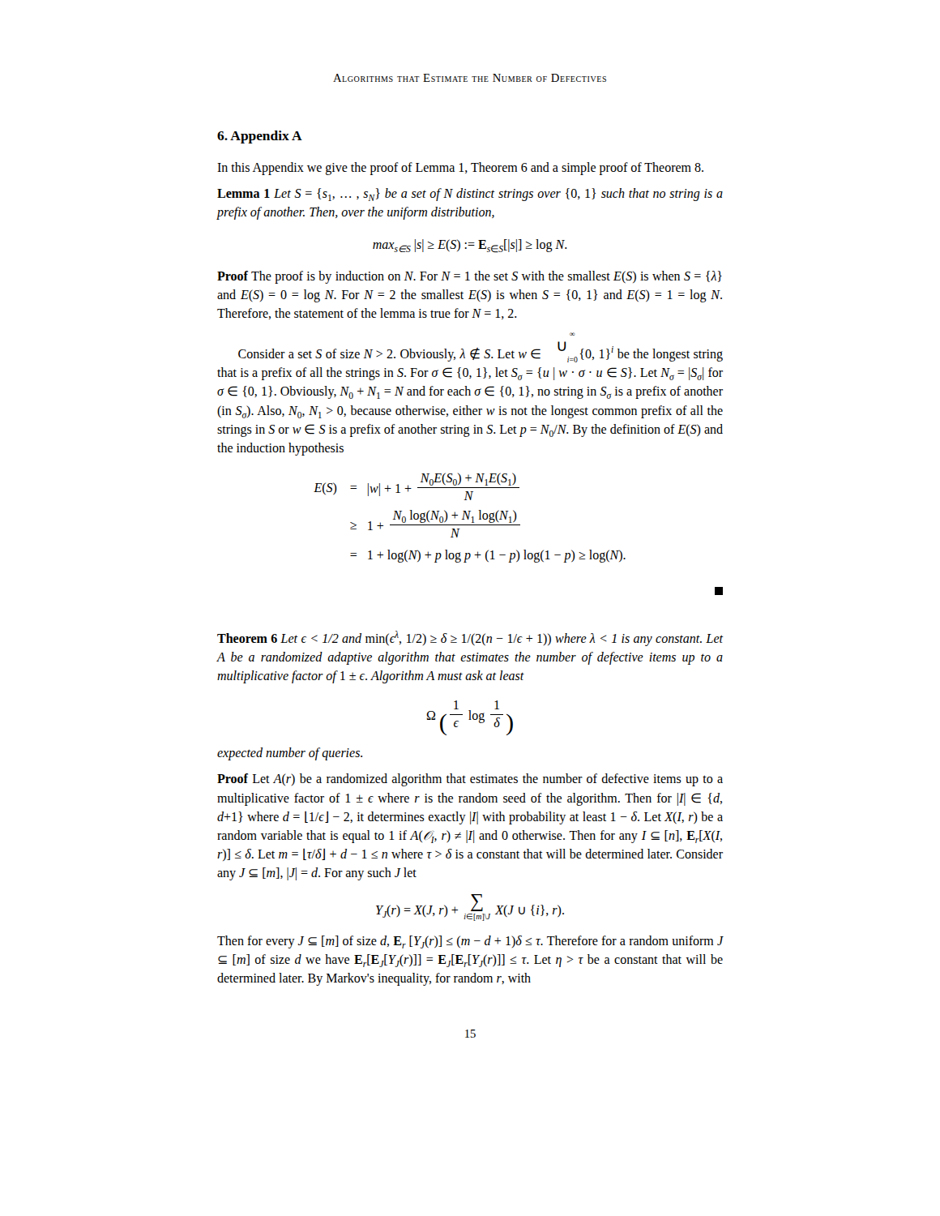Algorithms that Estimate the Number of Defectives
6. Appendix A
In this Appendix we give the proof of Lemma 1, Theorem 6 and a simple proof of Theorem 8.
Lemma 1 Let S = {s1, … , sN} be a set of N distinct strings over {0, 1} such that no string is a prefix of another. Then, over the uniform distribution,
maxs∈S |s| ≥ E(S) := Es∈S[|s|] ≥ log N.
Proof The proof is by induction on N. For N = 1 the set S with the smallest E(S) is when S = {λ} and E(S) = 0 = log N. For N = 2 the smallest E(S) is when S = {0, 1} and E(S) = 1 = log N. Therefore, the statement of the lemma is true for N = 1, 2.
Consider a set S of size N > 2. Obviously, λ ∉ S. Let w ∈ ∞∪i=0{0, 1}i be the longest string that is a prefix of all the strings in S. For σ ∈ {0, 1}, let Sσ = {u | w · σ · u ∈ S}. Let Nσ = |Sσ| for σ ∈ {0, 1}. Obviously, N0 + N1 = N and for each σ ∈ {0, 1}, no string in Sσ is a prefix of another (in Sσ). Also, N0, N1 > 0, because otherwise, either w is not the longest common prefix of all the strings in S or w ∈ S is a prefix of another string in S. Let p = N0/N. By the definition of E(S) and the induction hypothesis
| E ( S ) | = | / w / + 1 + N 0 E ( S 0 ) + N 1 E ( S 1 ) N |
| | ≥ | 1 + N 0 log( N 0 ) + N 1 log( N 1 ) N |
| | = | 1 + log( N ) + p log p + (1 − p ) log(1 − p ) ≥ log( N ). |
Theorem 6 Let ϵ < 1/2 and min(ϵλ, 1/2) ≥ δ ≥ 1/(2(n − 1/ϵ + 1)) where λ < 1 is any constant. Let A be a randomized adaptive algorithm that estimates the number of defective items up to a multiplicative factor of 1 ± ϵ. Algorithm A must ask at least
Ω (1 ϵ log 1 δ)
expected number of queries.
Proof Let A(r) be a randomized algorithm that estimates the number of defective items up to a multiplicative factor of 1 ± ϵ where r is the random seed of the algorithm. Then for |I| ∈ {d, d+1} where d = ⌊1/ϵ⌋ − 2, it determines exactly |I| with probability at least 1 − δ. Let X(I, r) be a random variable that is equal to 1 if A(𝒪I, r) ≠ |I| and 0 otherwise. Then for any I ⊆ [n], Er[X(I, r)] ≤ δ. Let m = ⌊τ/δ⌋ + d − 1 ≤ n where τ > δ is a constant that will be determined later. Consider any J ⊆ [m], |J| = d. For any such J let
YJ(r) = X(J, r) + ∑i∈[m]\J X(J ∪ {i}, r).
Then for every J ⊆ [m] of size d, Er [YJ(r)] ≤ (m − d + 1)δ ≤ τ. Therefore for a random uniform J ⊆ [m] of size d we have Er[EJ[YJ(r)]] = EJ[Er[YJ(r)]] ≤ τ. Let η > τ be a constant that will be determined later. By Markov's inequality, for random r, with
15